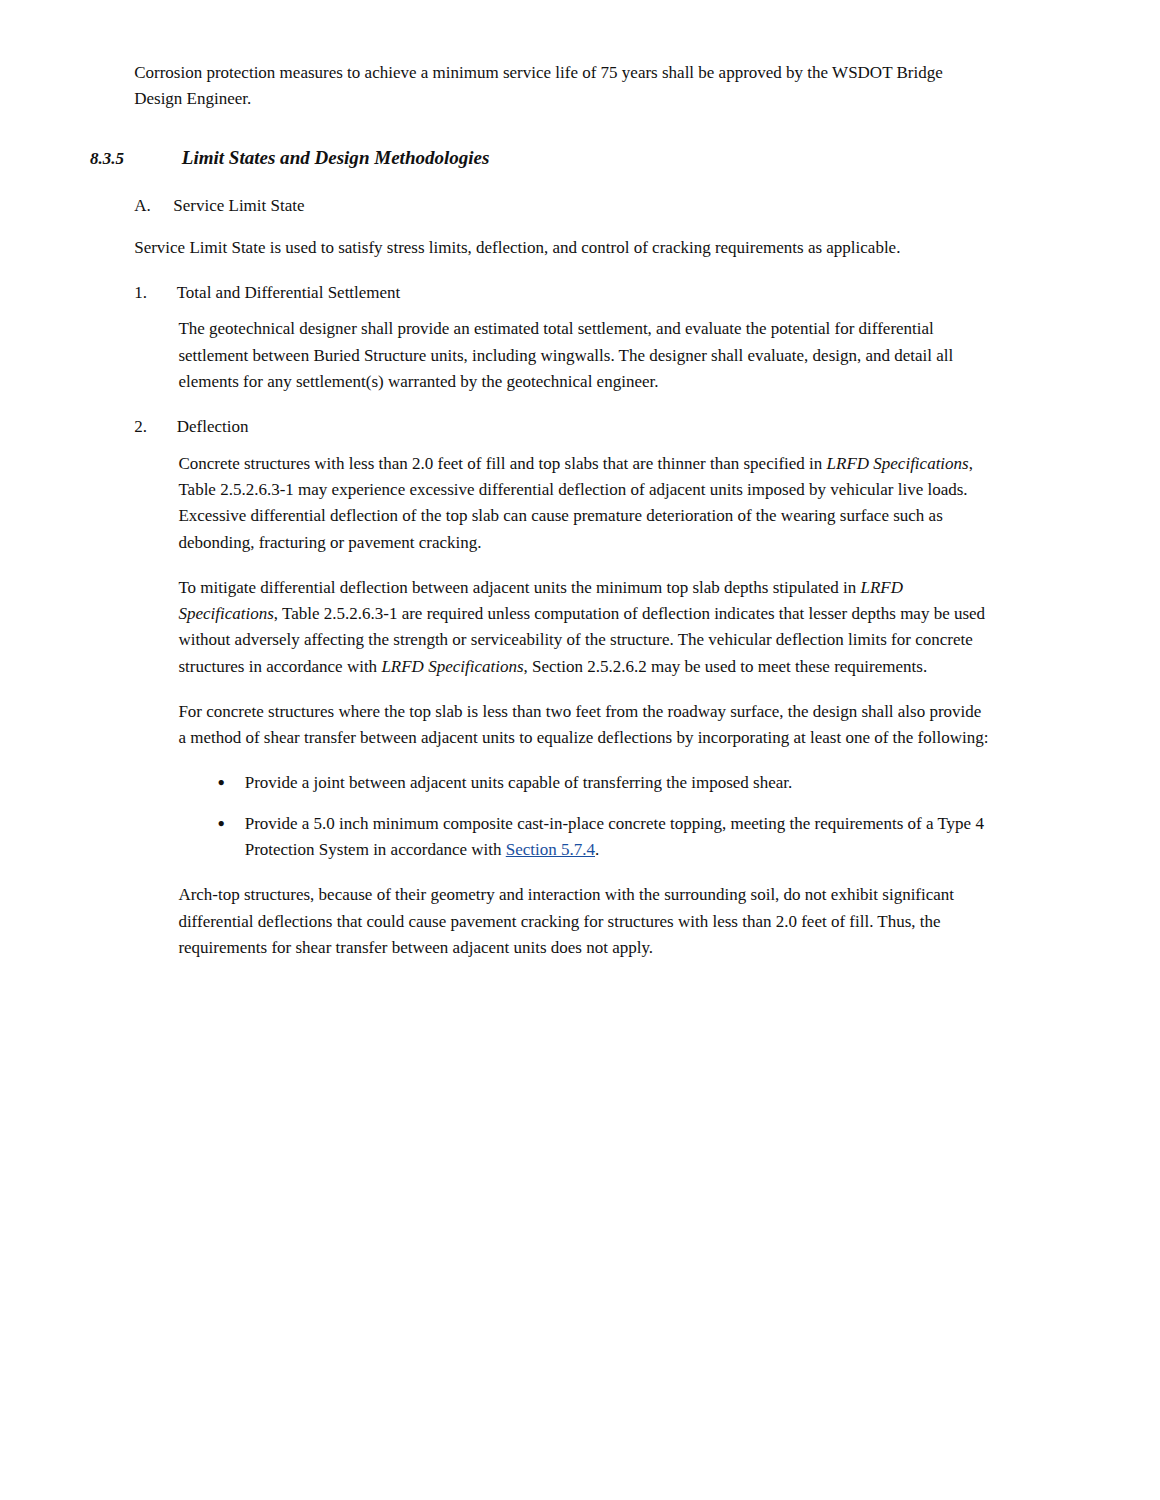Corrosion protection measures to achieve a minimum service life of 75 years shall be approved by the WSDOT Bridge Design Engineer.
8.3.5 Limit States and Design Methodologies
A. Service Limit State
Service Limit State is used to satisfy stress limits, deflection, and control of cracking requirements as applicable.
1. Total and Differential Settlement
The geotechnical designer shall provide an estimated total settlement, and evaluate the potential for differential settlement between Buried Structure units, including wingwalls. The designer shall evaluate, design, and detail all elements for any settlement(s) warranted by the geotechnical engineer.
2. Deflection
Concrete structures with less than 2.0 feet of fill and top slabs that are thinner than specified in LRFD Specifications, Table 2.5.2.6.3-1 may experience excessive differential deflection of adjacent units imposed by vehicular live loads. Excessive differential deflection of the top slab can cause premature deterioration of the wearing surface such as debonding, fracturing or pavement cracking.
To mitigate differential deflection between adjacent units the minimum top slab depths stipulated in LRFD Specifications, Table 2.5.2.6.3-1 are required unless computation of deflection indicates that lesser depths may be used without adversely affecting the strength or serviceability of the structure. The vehicular deflection limits for concrete structures in accordance with LRFD Specifications, Section 2.5.2.6.2 may be used to meet these requirements.
For concrete structures where the top slab is less than two feet from the roadway surface, the design shall also provide a method of shear transfer between adjacent units to equalize deflections by incorporating at least one of the following:
Provide a joint between adjacent units capable of transferring the imposed shear.
Provide a 5.0 inch minimum composite cast-in-place concrete topping, meeting the requirements of a Type 4 Protection System in accordance with Section 5.7.4.
Arch-top structures, because of their geometry and interaction with the surrounding soil, do not exhibit significant differential deflections that could cause pavement cracking for structures with less than 2.0 feet of fill. Thus, the requirements for shear transfer between adjacent units does not apply.